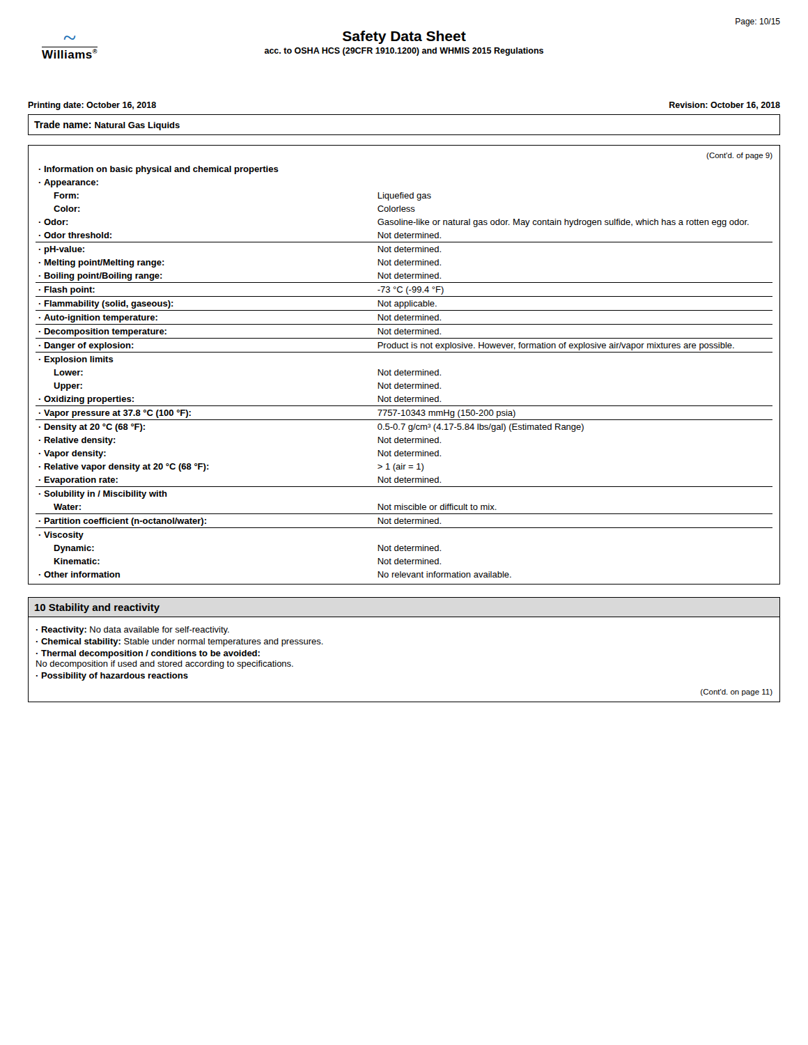Page: 10/15
~
Williams®
Safety Data Sheet
acc. to OSHA HCS (29CFR 1910.1200) and WHMIS 2015 Regulations
Printing date: October 16, 2018
Revision: October 16, 2018
Trade name: Natural Gas Liquids
(Cont'd. of page 9)
| · Information on basic physical and chemical properties |
| · Appearance: | |
| Form: | Liquefied gas |
| Color: | Colorless |
| · Odor: | Gasoline-like or natural gas odor. May contain hydrogen sulfide, which has a rotten egg odor. |
| · Odor threshold: | Not determined. |
| · pH-value: | Not determined. |
| · Melting point/Melting range: | Not determined. |
| · Boiling point/Boiling range: | Not determined. |
| · Flash point: | -73 °C (-99.4 °F) |
| · Flammability (solid, gaseous): | Not applicable. |
| · Auto-ignition temperature: | Not determined. |
| · Decomposition temperature: | Not determined. |
| · Danger of explosion: | Product is not explosive. However, formation of explosive air/vapor mixtures are possible. |
| · Explosion limits | |
| Lower: | Not determined. |
| Upper: | Not determined. |
| · Oxidizing properties: | Not determined. |
| · Vapor pressure at 37.8 °C (100 °F): | 7757-10343 mmHg (150-200 psia) |
| · Density at 20 °C (68 °F): | 0.5-0.7 g/cm³ (4.17-5.84 lbs/gal) (Estimated Range) |
| · Relative density: | Not determined. |
| · Vapor density: | Not determined. |
| · Relative vapor density at 20 °C (68 °F): | > 1 (air = 1) |
| · Evaporation rate: | Not determined. |
| · Solubility in / Miscibility with | |
| Water: | Not miscible or difficult to mix. |
| · Partition coefficient (n-octanol/water): | Not determined. |
| · Viscosity | |
| Dynamic: | Not determined. |
| Kinematic: | Not determined. |
| · Other information | No relevant information available. |
10 Stability and reactivity
· Reactivity: No data available for self-reactivity.
· Chemical stability: Stable under normal temperatures and pressures.
· Thermal decomposition / conditions to be avoided:
No decomposition if used and stored according to specifications.
· Possibility of hazardous reactions
(Cont'd. on page 11)